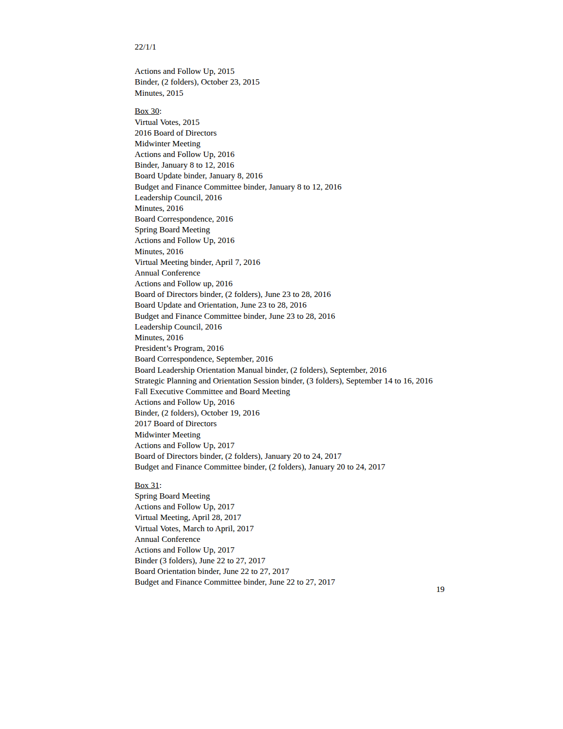22/1/1
Actions and Follow Up, 2015
Binder, (2 folders), October 23, 2015
Minutes, 2015
Box 30:
Virtual Votes, 2015
2016 Board of Directors
Midwinter Meeting
Actions and Follow Up, 2016
Binder, January 8 to 12, 2016
Board Update binder, January 8, 2016
Budget and Finance Committee binder, January 8 to 12, 2016
Leadership Council, 2016
Minutes, 2016
Board Correspondence, 2016
Spring Board Meeting
Actions and Follow Up, 2016
Minutes, 2016
Virtual Meeting binder, April 7, 2016
Annual Conference
Actions and Follow up, 2016
Board of Directors binder, (2 folders), June 23 to 28, 2016
Board Update and Orientation, June 23 to 28, 2016
Budget and Finance Committee binder, June 23 to 28, 2016
Leadership Council, 2016
Minutes, 2016
President’s Program, 2016
Board Correspondence, September, 2016
Board Leadership Orientation Manual binder, (2 folders), September, 2016
Strategic Planning and Orientation Session binder, (3 folders), September 14 to 16, 2016
Fall Executive Committee and Board Meeting
Actions and Follow Up, 2016
Binder, (2 folders), October 19, 2016
2017 Board of Directors
Midwinter Meeting
Actions and Follow Up, 2017
Board of Directors binder, (2 folders), January 20 to 24, 2017
Budget and Finance Committee binder, (2 folders), January 20 to 24, 2017
Box 31:
Spring Board Meeting
Actions and Follow Up, 2017
Virtual Meeting, April 28, 2017
Virtual Votes, March to April, 2017
Annual Conference
Actions and Follow Up, 2017
Binder (3 folders), June 22 to 27, 2017
Board Orientation binder, June 22 to 27, 2017
Budget and Finance Committee binder, June 22 to 27, 2017
19